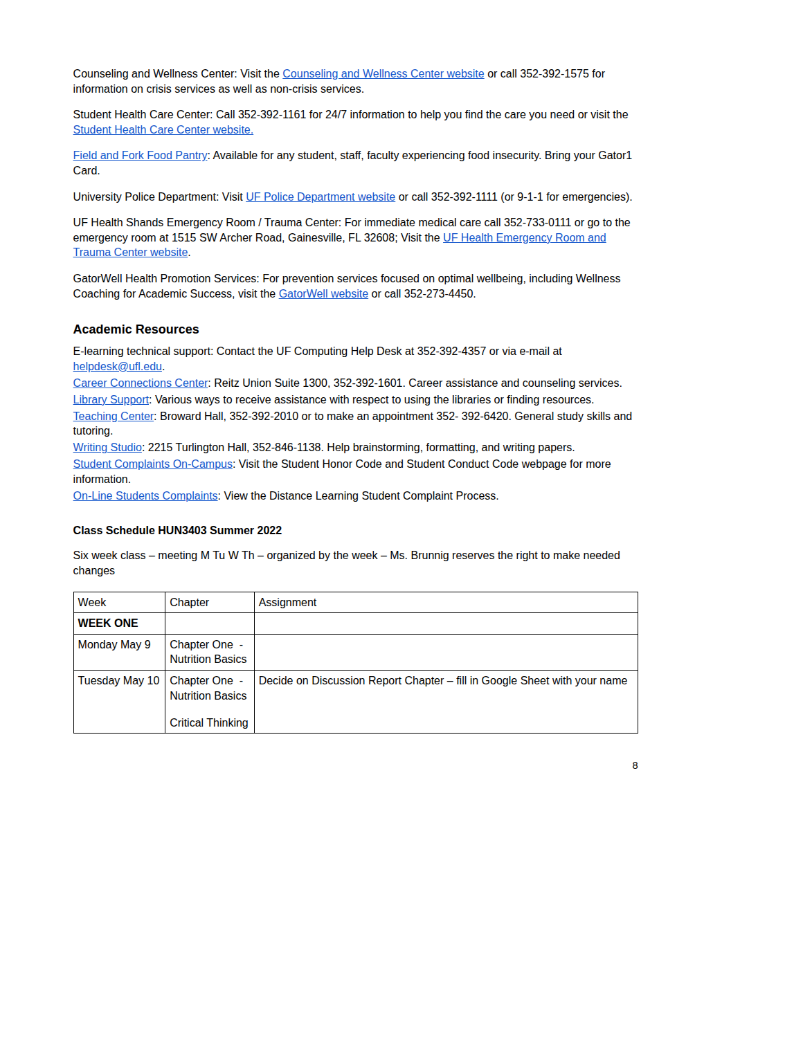Counseling and Wellness Center: Visit the Counseling and Wellness Center website or call 352-392-1575 for information on crisis services as well as non-crisis services.
Student Health Care Center: Call 352-392-1161 for 24/7 information to help you find the care you need or visit the Student Health Care Center website.
Field and Fork Food Pantry: Available for any student, staff, faculty experiencing food insecurity. Bring your Gator1 Card.
University Police Department: Visit UF Police Department website or call 352-392-1111 (or 9-1-1 for emergencies).
UF Health Shands Emergency Room / Trauma Center: For immediate medical care call 352-733-0111 or go to the emergency room at 1515 SW Archer Road, Gainesville, FL 32608; Visit the UF Health Emergency Room and Trauma Center website.
GatorWell Health Promotion Services: For prevention services focused on optimal wellbeing, including Wellness Coaching for Academic Success, visit the GatorWell website or call 352-273-4450.
Academic Resources
E-learning technical support: Contact the UF Computing Help Desk at 352-392-4357 or via e-mail at helpdesk@ufl.edu.
Career Connections Center: Reitz Union Suite 1300, 352-392-1601. Career assistance and counseling services.
Library Support: Various ways to receive assistance with respect to using the libraries or finding resources.
Teaching Center: Broward Hall, 352-392-2010 or to make an appointment 352- 392-6420. General study skills and tutoring.
Writing Studio: 2215 Turlington Hall, 352-846-1138. Help brainstorming, formatting, and writing papers.
Student Complaints On-Campus: Visit the Student Honor Code and Student Conduct Code webpage for more information.
On-Line Students Complaints: View the Distance Learning Student Complaint Process.
Class Schedule HUN3403 Summer 2022
Six week class – meeting M Tu W Th – organized by the week – Ms. Brunnig reserves the right to make needed changes
| Week | Chapter | Assignment |
| --- | --- | --- |
| WEEK ONE | | |
| Monday May 9 | Chapter One - Nutrition Basics | |
| Tuesday May 10 | Chapter One - Nutrition Basics Critical Thinking | Decide on Discussion Report Chapter – fill in Google Sheet with your name |
8